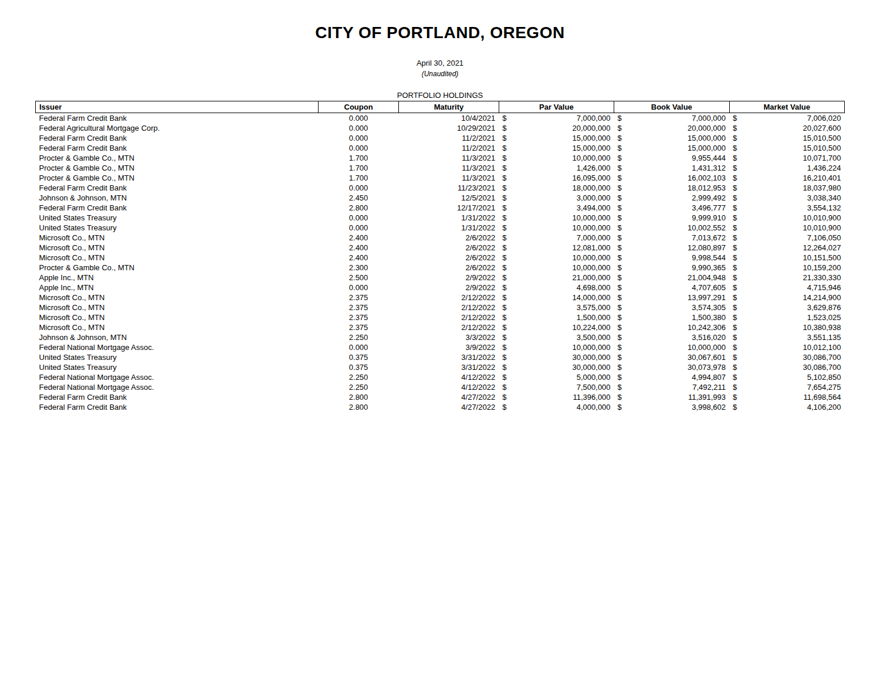CITY OF PORTLAND, OREGON
April 30, 2021
(Unaudited)
PORTFOLIO HOLDINGS
| Issuer | Coupon | Maturity | Par Value | Book Value | Market Value |
| --- | --- | --- | --- | --- | --- |
| Federal Farm Credit Bank | 0.000 | 10/4/2021 | $ | 7,000,000 | $ | 7,000,000 | $ | 7,006,020 |
| Federal Agricultural Mortgage Corp. | 0.000 | 10/29/2021 | $ | 20,000,000 | $ | 20,000,000 | $ | 20,027,600 |
| Federal Farm Credit Bank | 0.000 | 11/2/2021 | $ | 15,000,000 | $ | 15,000,000 | $ | 15,010,500 |
| Federal Farm Credit Bank | 0.000 | 11/2/2021 | $ | 15,000,000 | $ | 15,000,000 | $ | 15,010,500 |
| Procter & Gamble Co., MTN | 1.700 | 11/3/2021 | $ | 10,000,000 | $ | 9,955,444 | $ | 10,071,700 |
| Procter & Gamble Co., MTN | 1.700 | 11/3/2021 | $ | 1,426,000 | $ | 1,431,312 | $ | 1,436,224 |
| Procter & Gamble Co., MTN | 1.700 | 11/3/2021 | $ | 16,095,000 | $ | 16,002,103 | $ | 16,210,401 |
| Federal Farm Credit Bank | 0.000 | 11/23/2021 | $ | 18,000,000 | $ | 18,012,953 | $ | 18,037,980 |
| Johnson & Johnson, MTN | 2.450 | 12/5/2021 | $ | 3,000,000 | $ | 2,999,492 | $ | 3,038,340 |
| Federal Farm Credit Bank | 2.800 | 12/17/2021 | $ | 3,494,000 | $ | 3,496,777 | $ | 3,554,132 |
| United States Treasury | 0.000 | 1/31/2022 | $ | 10,000,000 | $ | 9,999,910 | $ | 10,010,900 |
| United States Treasury | 0.000 | 1/31/2022 | $ | 10,000,000 | $ | 10,002,552 | $ | 10,010,900 |
| Microsoft Co., MTN | 2.400 | 2/6/2022 | $ | 7,000,000 | $ | 7,013,672 | $ | 7,106,050 |
| Microsoft Co., MTN | 2.400 | 2/6/2022 | $ | 12,081,000 | $ | 12,080,897 | $ | 12,264,027 |
| Microsoft Co., MTN | 2.400 | 2/6/2022 | $ | 10,000,000 | $ | 9,998,544 | $ | 10,151,500 |
| Procter & Gamble Co., MTN | 2.300 | 2/6/2022 | $ | 10,000,000 | $ | 9,990,365 | $ | 10,159,200 |
| Apple Inc., MTN | 2.500 | 2/9/2022 | $ | 21,000,000 | $ | 21,004,948 | $ | 21,330,330 |
| Apple Inc., MTN | 0.000 | 2/9/2022 | $ | 4,698,000 | $ | 4,707,605 | $ | 4,715,946 |
| Microsoft Co., MTN | 2.375 | 2/12/2022 | $ | 14,000,000 | $ | 13,997,291 | $ | 14,214,900 |
| Microsoft Co., MTN | 2.375 | 2/12/2022 | $ | 3,575,000 | $ | 3,574,305 | $ | 3,629,876 |
| Microsoft Co., MTN | 2.375 | 2/12/2022 | $ | 1,500,000 | $ | 1,500,380 | $ | 1,523,025 |
| Microsoft Co., MTN | 2.375 | 2/12/2022 | $ | 10,224,000 | $ | 10,242,306 | $ | 10,380,938 |
| Johnson & Johnson, MTN | 2.250 | 3/3/2022 | $ | 3,500,000 | $ | 3,516,020 | $ | 3,551,135 |
| Federal National Mortgage Assoc. | 0.000 | 3/9/2022 | $ | 10,000,000 | $ | 10,000,000 | $ | 10,012,100 |
| United States Treasury | 0.375 | 3/31/2022 | $ | 30,000,000 | $ | 30,067,601 | $ | 30,086,700 |
| United States Treasury | 0.375 | 3/31/2022 | $ | 30,000,000 | $ | 30,073,978 | $ | 30,086,700 |
| Federal National Mortgage Assoc. | 2.250 | 4/12/2022 | $ | 5,000,000 | $ | 4,994,807 | $ | 5,102,850 |
| Federal National Mortgage Assoc. | 2.250 | 4/12/2022 | $ | 7,500,000 | $ | 7,492,211 | $ | 7,654,275 |
| Federal Farm Credit Bank | 2.800 | 4/27/2022 | $ | 11,396,000 | $ | 11,391,993 | $ | 11,698,564 |
| Federal Farm Credit Bank | 2.800 | 4/27/2022 | $ | 4,000,000 | $ | 3,998,602 | $ | 4,106,200 |